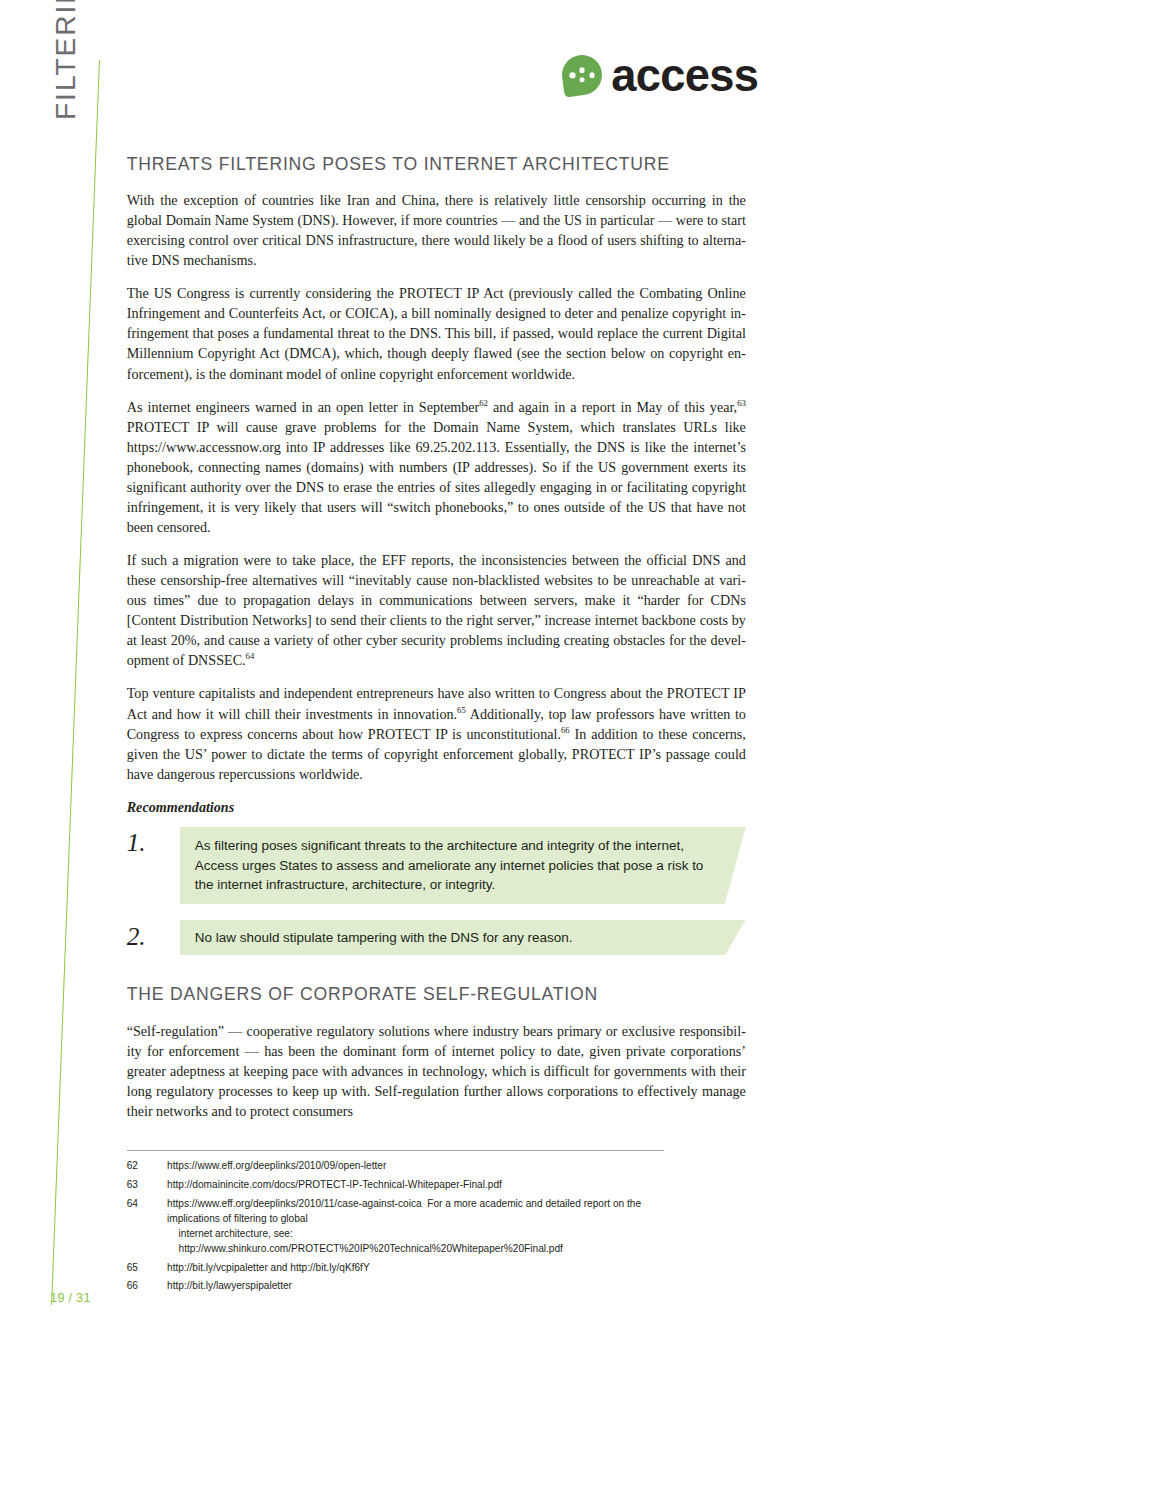access
FILTERING
19 / 31
Threats filtering poses to internet architecture
With the exception of countries like Iran and China, there is relatively little censorship occurring in the global Domain Name System (DNS). However, if more countries — and the US in particular — were to start exercising control over critical DNS infrastructure, there would likely be a flood of users shifting to alternative DNS mechanisms.
The US Congress is currently considering the PROTECT IP Act (previously called the Combating Online Infringement and Counterfeits Act, or COICA), a bill nominally designed to deter and penalize copyright infringement that poses a fundamental threat to the DNS. This bill, if passed, would replace the current Digital Millennium Copyright Act (DMCA), which, though deeply flawed (see the section below on copyright enforcement), is the dominant model of online copyright enforcement worldwide.
As internet engineers warned in an open letter in September62 and again in a report in May of this year,63 PROTECT IP will cause grave problems for the Domain Name System, which translates URLs like https://www.accessnow.org into IP addresses like 69.25.202.113. Essentially, the DNS is like the internet’s phonebook, connecting names (domains) with numbers (IP addresses). So if the US government exerts its significant authority over the DNS to erase the entries of sites allegedly engaging in or facilitating copyright infringement, it is very likely that users will “switch phonebooks,” to ones outside of the US that have not been censored.
If such a migration were to take place, the EFF reports, the inconsistencies between the official DNS and these censorship-free alternatives will “inevitably cause non-blacklisted websites to be unreachable at various times” due to propagation delays in communications between servers, make it “harder for CDNs [Content Distribution Networks] to send their clients to the right server,” increase internet backbone costs by at least 20%, and cause a variety of other cyber security problems including creating obstacles for the development of DNSSEC.64
Top venture capitalists and independent entrepreneurs have also written to Congress about the PROTECT IP Act and how it will chill their investments in innovation.65 Additionally, top law professors have written to Congress to express concerns about how PROTECT IP is unconstitutional.66 In addition to these concerns, given the US’ power to dictate the terms of copyright enforcement globally, PROTECT IP’s passage could have dangerous repercussions worldwide.
Recommendations
1.
As filtering poses significant threats to the architecture and integrity of the internet, Access urges States to assess and ameliorate any internet policies that pose a risk to the internet infrastructure, architecture, or integrity.
2.
No law should stipulate tampering with the DNS for any reason.
The dangers of corporate self-regulation
“Self-regulation” — cooperative regulatory solutions where industry bears primary or exclusive responsibility for enforcement — has been the dominant form of internet policy to date, given private corporations’ greater adeptness at keeping pace with advances in technology, which is difficult for governments with their long regulatory processes to keep up with. Self-regulation further allows corporations to effectively manage their networks and to protect consumers
https://www.eff.org/deeplinks/2010/09/open-letter
http://domainincite.com/docs/PROTECT-IP-Technical-Whitepaper-Final.pdf
https://www.eff.org/deeplinks/2010/11/case-against-coica For a more academic and detailed report on the implications of filtering to globalinternet architecture, see: http://www.shinkuro.com/PROTECT%20IP%20Technical%20Whitepaper%20Final.pdf
http://bit.ly/vcpipaletter and http://bit.ly/qKf6fY
http://bit.ly/lawyerspipaletter